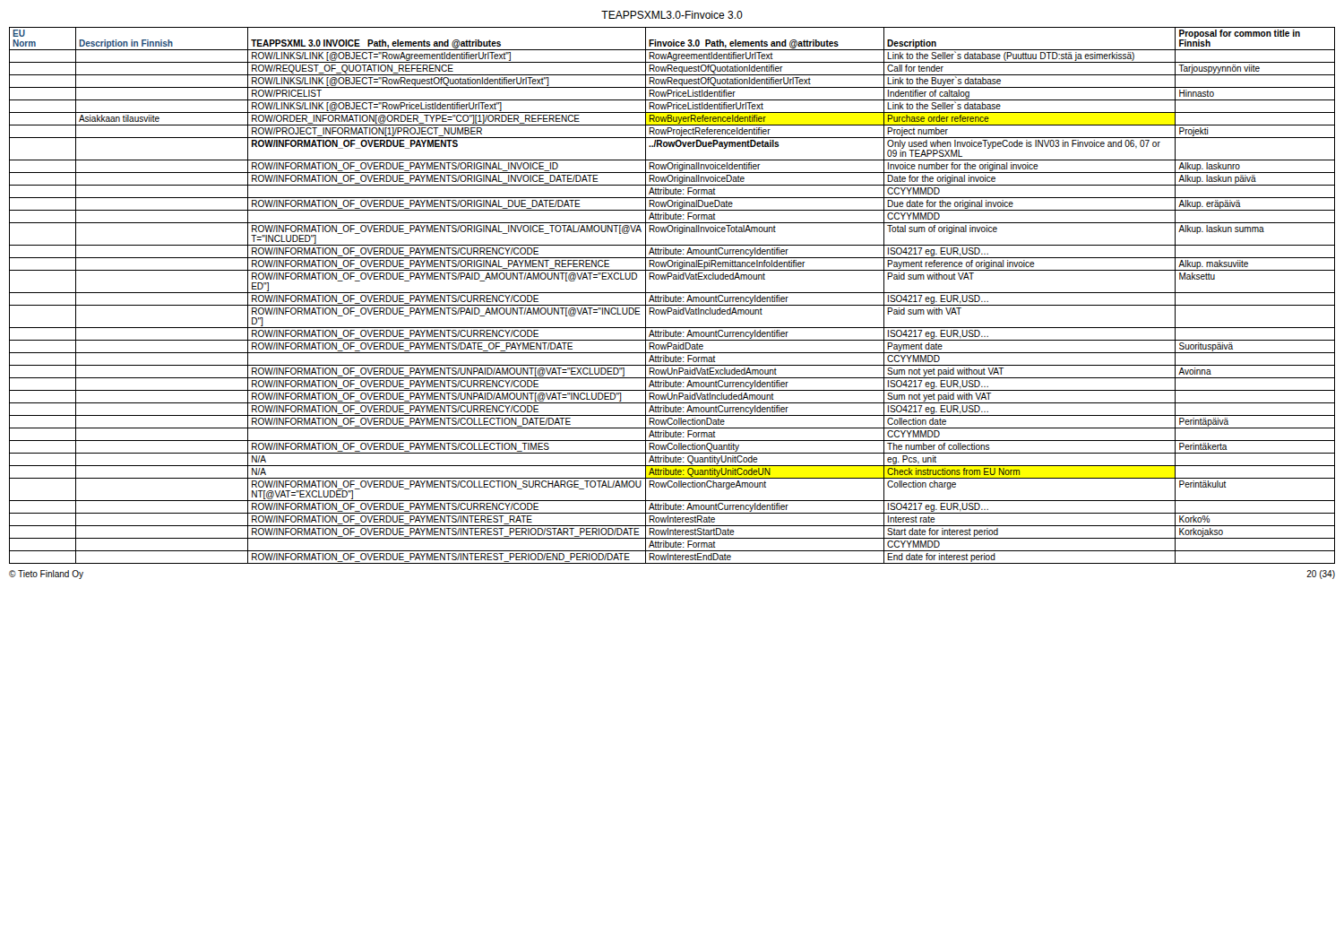TEAPPSXML3.0-Finvoice 3.0
| EU Norm | Description in Finnish | TEAPPSXML 3.0 INVOICE Path, elements and @attributes | Finvoice 3.0 Path, elements and @attributes | Description | Proposal for common title in Finnish |
| --- | --- | --- | --- | --- | --- |
| | | ROW/LINKS/LINK [@OBJECT="RowAgreementIdentifierUrlText"] | RowAgreementIdentifierUrlText | Link to the Seller`s database (Puuttuu DTD:stä ja esimerkissä) | |
| | | ROW/REQUEST_OF_QUOTATION_REFERENCE | RowRequestOfQuotationIdentifier | Call for tender | Tarjouspyynnön viite |
| | | ROW/LINKS/LINK [@OBJECT="RowRequestOfQuotationIdentifierUrlText"] | RowRequestOfQuotationIdentifierUrlText | Link to the Buyer`s database | |
| | | ROW/PRICELIST | RowPriceListIdentifier | Indentifier of caltalog | Hinnasto |
| | | ROW/LINKS/LINK [@OBJECT="RowPriceListIdentifierUrlText"] | RowPriceListIdentifierUrlText | Link to the Seller`s database | |
| | Asiakkaan tilausviite | ROW/ORDER_INFORMATION[@ORDER_TYPE="CO"][1]/ORDER_REFERENCE | RowBuyerReferenceIdentifier | Purchase order reference | |
| | | ROW/PROJECT_INFORMATION[1]/PROJECT_NUMBER | RowProjectReferenceIdentifier | Project number | Projekti |
| | | ROW/INFORMATION_OF_OVERDUE_PAYMENTS | ../RowOverDuePaymentDetails | Only used when InvoiceTypeCode is INV03 in Finvoice and 06, 07 or 09 in TEAPPSXML | |
| | | ROW/INFORMATION_OF_OVERDUE_PAYMENTS/ORIGINAL_INVOICE_ID | RowOriginalInvoiceIdentifier | Invoice number for the original invoice | Alkup. laskunro |
| | | ROW/INFORMATION_OF_OVERDUE_PAYMENTS/ORIGINAL_INVOICE_DATE/DATE | RowOriginalInvoiceDate | Date for the original invoice | Alkup. laskun päivä |
| | | | Attribute: Format | CCYYMMDD | |
| | | ROW/INFORMATION_OF_OVERDUE_PAYMENTS/ORIGINAL_DUE_DATE/DATE | RowOriginalDueDate | Due date for the original invoice | Alkup. eräpäivä |
| | | | Attribute: Format | CCYYMMDD | |
| | | ROW/INFORMATION_OF_OVERDUE_PAYMENTS/ORIGINAL_INVOICE_TOTAL/AMOUNT[@VAT="INCLUDED"] | RowOriginalInvoiceTotalAmount | Total sum of original invoice | Alkup. laskun summa |
| | | ROW/INFORMATION_OF_OVERDUE_PAYMENTS/CURRENCY/CODE | Attribute: AmountCurrencyIdentifier | ISO4217 eg. EUR,USD… | |
| | | ROW/INFORMATION_OF_OVERDUE_PAYMENTS/ORIGINAL_PAYMENT_REFERENCE | RowOriginalEpiRemittanceInfoIdentifier | Payment reference of original invoice | Alkup. maksuviite |
| | | ROW/INFORMATION_OF_OVERDUE_PAYMENTS/PAID_AMOUNT/AMOUNT[@VAT="EXCLUDED"] | RowPaidVatExcludedAmount | Paid sum without VAT | Maksettu |
| | | ROW/INFORMATION_OF_OVERDUE_PAYMENTS/CURRENCY/CODE | Attribute: AmountCurrencyIdentifier | ISO4217 eg. EUR,USD… | |
| | | ROW/INFORMATION_OF_OVERDUE_PAYMENTS/PAID_AMOUNT/AMOUNT[@VAT="INCLUDED"] | RowPaidVatIncludedAmount | Paid sum with VAT | |
| | | ROW/INFORMATION_OF_OVERDUE_PAYMENTS/CURRENCY/CODE | Attribute: AmountCurrencyIdentifier | ISO4217 eg. EUR,USD… | |
| | | ROW/INFORMATION_OF_OVERDUE_PAYMENTS/DATE_OF_PAYMENT/DATE | RowPaidDate | Payment date | Suorituspäivä |
| | | | Attribute: Format | CCYYMMDD | |
| | | ROW/INFORMATION_OF_OVERDUE_PAYMENTS/UNPAID/AMOUNT[@VAT="EXCLUDED"] | RowUnPaidVatExcludedAmount | Sum not yet paid without VAT | Avoinna |
| | | ROW/INFORMATION_OF_OVERDUE_PAYMENTS/CURRENCY/CODE | Attribute: AmountCurrencyIdentifier | ISO4217 eg. EUR,USD… | |
| | | ROW/INFORMATION_OF_OVERDUE_PAYMENTS/UNPAID/AMOUNT[@VAT="INCLUDED"] | RowUnPaidVatIncludedAmount | Sum not yet paid with VAT | |
| | | ROW/INFORMATION_OF_OVERDUE_PAYMENTS/CURRENCY/CODE | Attribute: AmountCurrencyIdentifier | ISO4217 eg. EUR,USD… | |
| | | ROW/INFORMATION_OF_OVERDUE_PAYMENTS/COLLECTION_DATE/DATE | RowCollectionDate | Collection date | Perintäpäivä |
| | | | Attribute: Format | CCYYMMDD | |
| | | ROW/INFORMATION_OF_OVERDUE_PAYMENTS/COLLECTION_TIMES | RowCollectionQuantity | The number of collections | Perintäkerta |
| | | N/A | Attribute: QuantityUnitCode | eg. Pcs, unit | |
| | | N/A | Attribute: QuantityUnitCodeUN | Check instructions from EU Norm | |
| | | ROW/INFORMATION_OF_OVERDUE_PAYMENTS/COLLECTION_SURCHARGE_TOTAL/AMOUNT[@VAT="EXCLUDED"] | RowCollectionChargeAmount | Collection charge | Perintäkulut |
| | | ROW/INFORMATION_OF_OVERDUE_PAYMENTS/CURRENCY/CODE | Attribute: AmountCurrencyIdentifier | ISO4217 eg. EUR,USD… | |
| | | ROW/INFORMATION_OF_OVERDUE_PAYMENTS/INTEREST_RATE | RowInterestRate | Interest rate | Korko% |
| | | ROW/INFORMATION_OF_OVERDUE_PAYMENTS/INTEREST_PERIOD/START_PERIOD/DATE | RowInterestStartDate | Start date for interest period | Korkojakso |
| | | | Attribute: Format | CCYYMMDD | |
| | | ROW/INFORMATION_OF_OVERDUE_PAYMENTS/INTEREST_PERIOD/END_PERIOD/DATE | RowInterestEndDate | End date for interest period | |
© Tieto Finland Oy 20 (34)